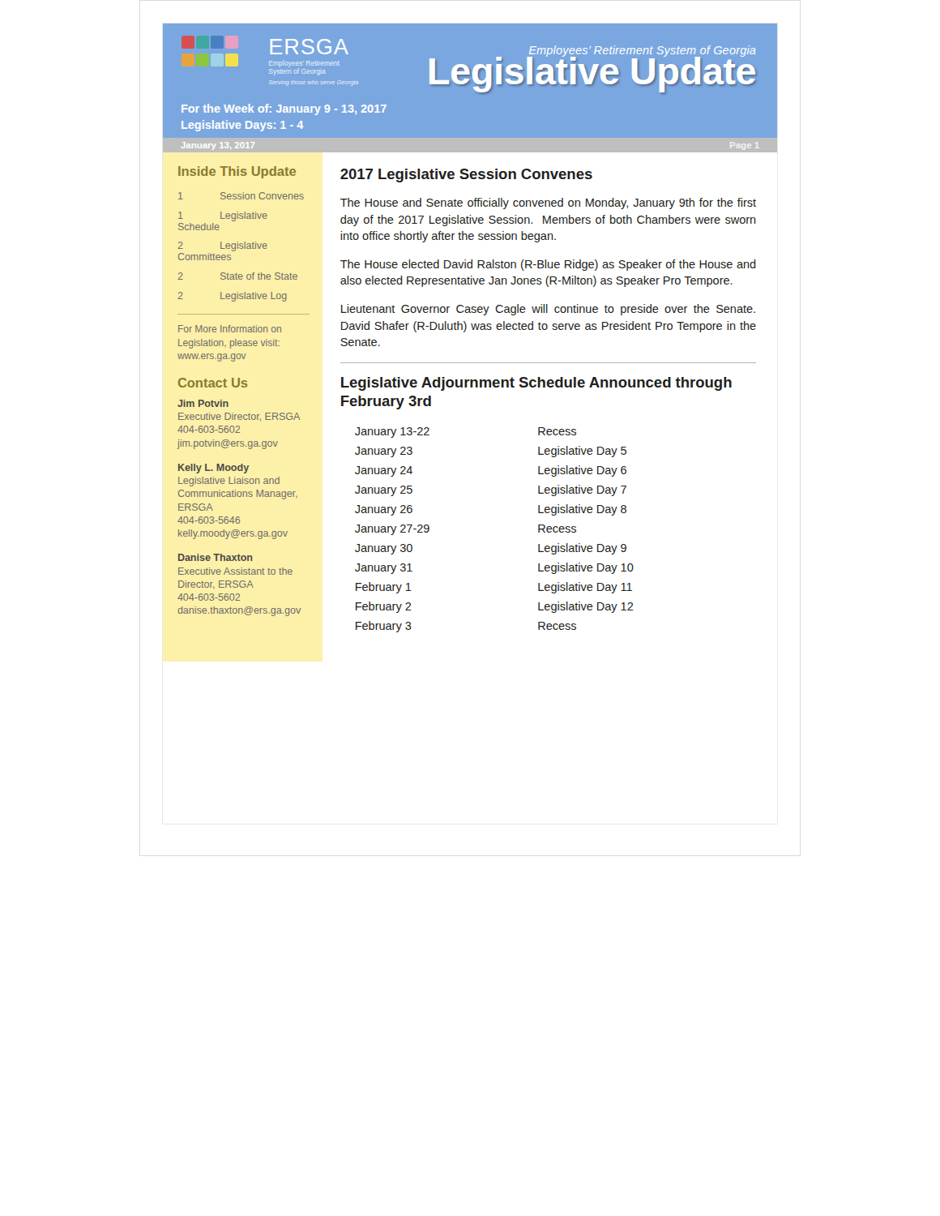ERSGA
Employees’ Retirement
System of Georgia
Serving those who serve Georgia
Employees’ Retirement System of Georgia
Legislative Update
For the Week of: January 9 - 13, 2017
Legislative Days: 1 - 4
January 13, 2017 Page 1
Inside This Update
1 Session Convenes
1 Legislative Schedule
2 Legislative Committees
2 State of the State
2 Legislative Log
For More Information on Legislation, please visit:
www.ers.ga.gov
Contact Us
Jim Potvin
Executive Director, ERSGA
404-603-5602
jim.potvin@ers.ga.gov
Kelly L. Moody
Legislative Liaison and Communications Manager, ERSGA
404-603-5646
kelly.moody@ers.ga.gov
Danise Thaxton
Executive Assistant to the Director, ERSGA
404-603-5602
danise.thaxton@ers.ga.gov
2017 Legislative Session Convenes
The House and Senate officially convened on Monday, January 9th for the first day of the 2017 Legislative Session. Members of both Chambers were sworn into office shortly after the session began.
The House elected David Ralston (R-Blue Ridge) as Speaker of the House and also elected Representative Jan Jones (R-Milton) as Speaker Pro Tempore.
Lieutenant Governor Casey Cagle will continue to preside over the Senate. David Shafer (R-Duluth) was elected to serve as President Pro Tempore in the Senate.
Legislative Adjournment Schedule Announced through February 3rd
| January 13-22 | Recess |
| January 23 | Legislative Day 5 |
| January 24 | Legislative Day 6 |
| January 25 | Legislative Day 7 |
| January 26 | Legislative Day 8 |
| January 27-29 | Recess |
| January 30 | Legislative Day 9 |
| January 31 | Legislative Day 10 |
| February 1 | Legislative Day 11 |
| February 2 | Legislative Day 12 |
| February 3 | Recess |